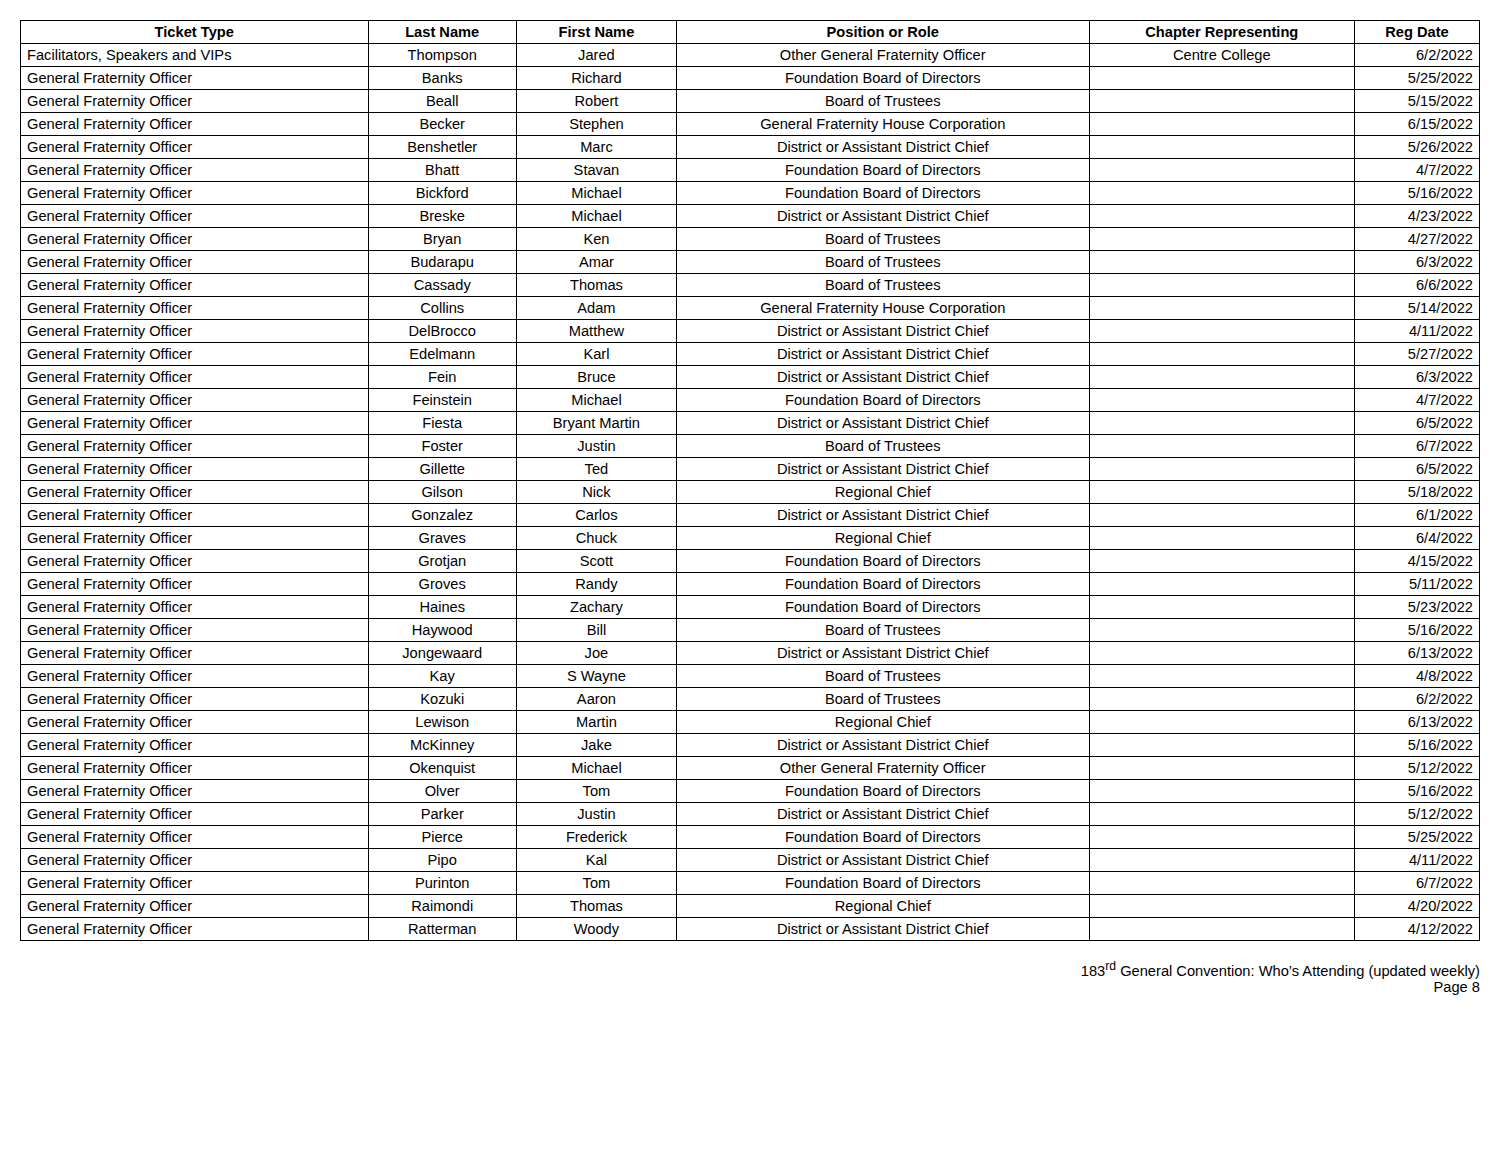183rd General Convention Attendee List
| Ticket Type | Last Name | First Name | Position or Role | Chapter Representing | Reg Date |
| --- | --- | --- | --- | --- | --- |
| Facilitators, Speakers and VIPs | Thompson | Jared | Other General Fraternity Officer | Centre College | 6/2/2022 |
| General Fraternity Officer | Banks | Richard | Foundation Board of Directors | | 5/25/2022 |
| General Fraternity Officer | Beall | Robert | Board of Trustees | | 5/15/2022 |
| General Fraternity Officer | Becker | Stephen | General Fraternity House Corporation | | 6/15/2022 |
| General Fraternity Officer | Benshetler | Marc | District or Assistant District Chief | | 5/26/2022 |
| General Fraternity Officer | Bhatt | Stavan | Foundation Board of Directors | | 4/7/2022 |
| General Fraternity Officer | Bickford | Michael | Foundation Board of Directors | | 5/16/2022 |
| General Fraternity Officer | Breske | Michael | District or Assistant District Chief | | 4/23/2022 |
| General Fraternity Officer | Bryan | Ken | Board of Trustees | | 4/27/2022 |
| General Fraternity Officer | Budarapu | Amar | Board of Trustees | | 6/3/2022 |
| General Fraternity Officer | Cassady | Thomas | Board of Trustees | | 6/6/2022 |
| General Fraternity Officer | Collins | Adam | General Fraternity House Corporation | | 5/14/2022 |
| General Fraternity Officer | DelBrocco | Matthew | District or Assistant District Chief | | 4/11/2022 |
| General Fraternity Officer | Edelmann | Karl | District or Assistant District Chief | | 5/27/2022 |
| General Fraternity Officer | Fein | Bruce | District or Assistant District Chief | | 6/3/2022 |
| General Fraternity Officer | Feinstein | Michael | Foundation Board of Directors | | 4/7/2022 |
| General Fraternity Officer | Fiesta | Bryant Martin | District or Assistant District Chief | | 6/5/2022 |
| General Fraternity Officer | Foster | Justin | Board of Trustees | | 6/7/2022 |
| General Fraternity Officer | Gillette | Ted | District or Assistant District Chief | | 6/5/2022 |
| General Fraternity Officer | Gilson | Nick | Regional Chief | | 5/18/2022 |
| General Fraternity Officer | Gonzalez | Carlos | District or Assistant District Chief | | 6/1/2022 |
| General Fraternity Officer | Graves | Chuck | Regional Chief | | 6/4/2022 |
| General Fraternity Officer | Grotjan | Scott | Foundation Board of Directors | | 4/15/2022 |
| General Fraternity Officer | Groves | Randy | Foundation Board of Directors | | 5/11/2022 |
| General Fraternity Officer | Haines | Zachary | Foundation Board of Directors | | 5/23/2022 |
| General Fraternity Officer | Haywood | Bill | Board of Trustees | | 5/16/2022 |
| General Fraternity Officer | Jongewaard | Joe | District or Assistant District Chief | | 6/13/2022 |
| General Fraternity Officer | Kay | S Wayne | Board of Trustees | | 4/8/2022 |
| General Fraternity Officer | Kozuki | Aaron | Board of Trustees | | 6/2/2022 |
| General Fraternity Officer | Lewison | Martin | Regional Chief | | 6/13/2022 |
| General Fraternity Officer | McKinney | Jake | District or Assistant District Chief | | 5/16/2022 |
| General Fraternity Officer | Okenquist | Michael | Other General Fraternity Officer | | 5/12/2022 |
| General Fraternity Officer | Olver | Tom | Foundation Board of Directors | | 5/16/2022 |
| General Fraternity Officer | Parker | Justin | District or Assistant District Chief | | 5/12/2022 |
| General Fraternity Officer | Pierce | Frederick | Foundation Board of Directors | | 5/25/2022 |
| General Fraternity Officer | Pipo | Kal | District or Assistant District Chief | | 4/11/2022 |
| General Fraternity Officer | Purinton | Tom | Foundation Board of Directors | | 6/7/2022 |
| General Fraternity Officer | Raimondi | Thomas | Regional Chief | | 4/20/2022 |
| General Fraternity Officer | Ratterman | Woody | District or Assistant District Chief | | 4/12/2022 |
183rd General Convention: Who’s Attending (updated weekly) Page 8